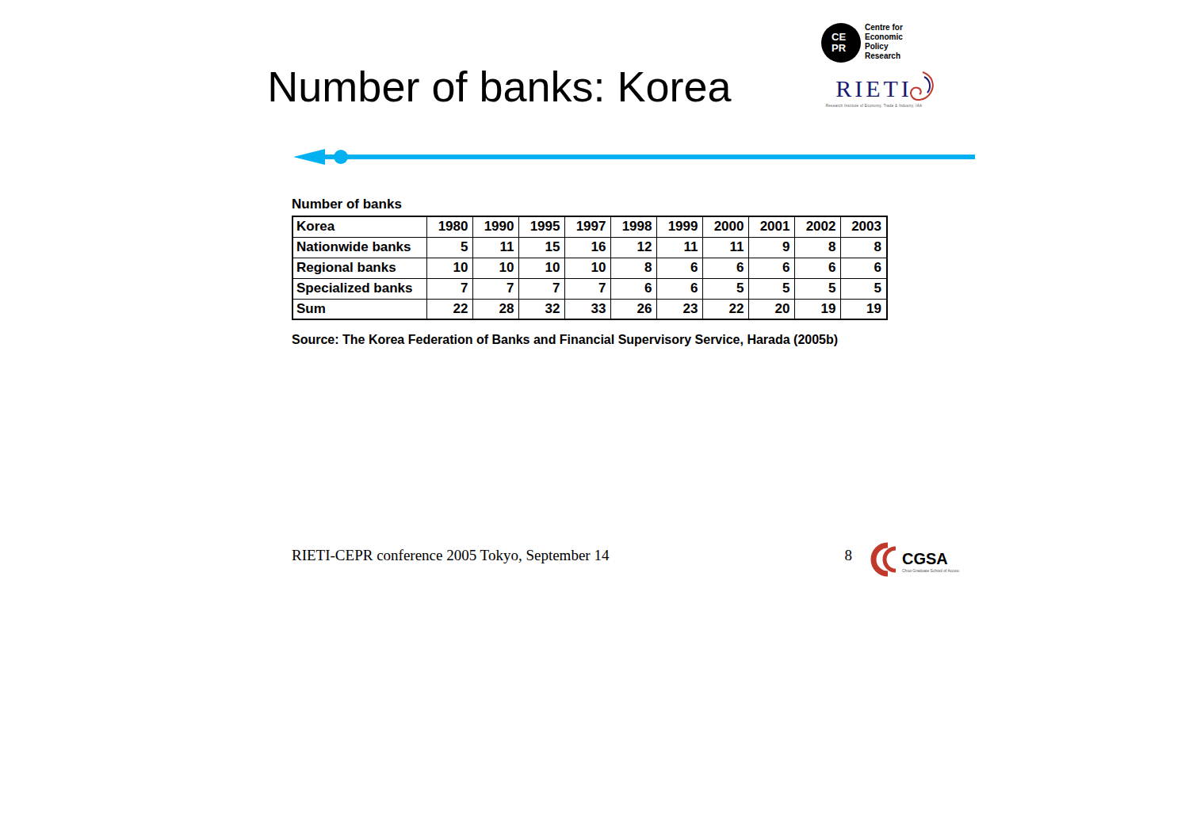CE PR Centre for Economic Policy Research
RIETI
Research Institute of Economy, Trade & Industry, IAA
Number of banks: Korea
Number of banks
| Korea | 1980 | 1990 | 1995 | 1997 | 1998 | 1999 | 2000 | 2001 | 2002 | 2003 |
| --- | --- | --- | --- | --- | --- | --- | --- | --- | --- | --- |
| Nationwide banks | 5 | 11 | 15 | 16 | 12 | 11 | 11 | 9 | 8 | 8 |
| Regional banks | 10 | 10 | 10 | 10 | 8 | 6 | 6 | 6 | 6 | 6 |
| Specialized banks | 7 | 7 | 7 | 7 | 6 | 6 | 5 | 5 | 5 | 5 |
| Sum | 22 | 28 | 32 | 33 | 26 | 23 | 22 | 20 | 19 | 19 |
Source: The Korea Federation of Banks and Financial Supervisory Service, Harada (2005b)
RIETI-CEPR conference 2005 Tokyo, September 14
8
CGSA Chuo Graduate School of Accounting